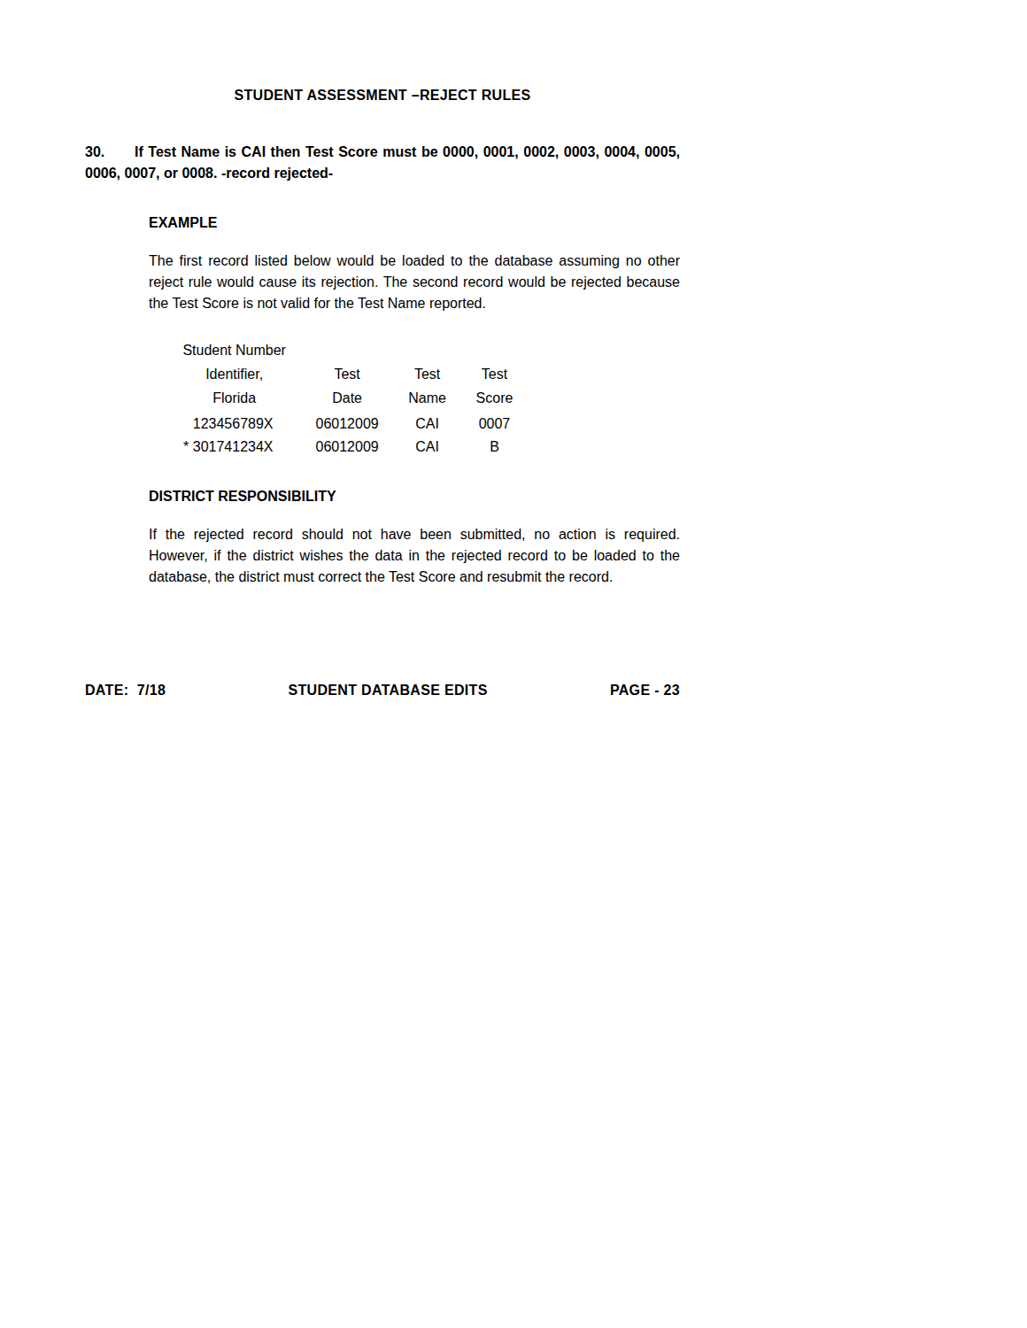STUDENT ASSESSMENT –REJECT RULES
30. If Test Name is CAI then Test Score must be 0000, 0001, 0002, 0003, 0004, 0005, 0006, 0007, or 0008. -record rejected-
EXAMPLE
The first record listed below would be loaded to the database assuming no other reject rule would cause its rejection. The second record would be rejected because the Test Score is not valid for the Test Name reported.
| Student Number | | | |
| --- | --- | --- | --- |
| Identifier, | Test | Test | Test |
| Florida | Date | Name | Score |
| 123456789X | 06012009 | CAI | 0007 |
| * 301741234X | 06012009 | CAI | B |
DISTRICT RESPONSIBILITY
If the rejected record should not have been submitted, no action is required. However, if the district wishes the data in the rejected record to be loaded to the database, the district must correct the Test Score and resubmit the record.
DATE: 7/18 STUDENT DATABASE EDITS PAGE - 23